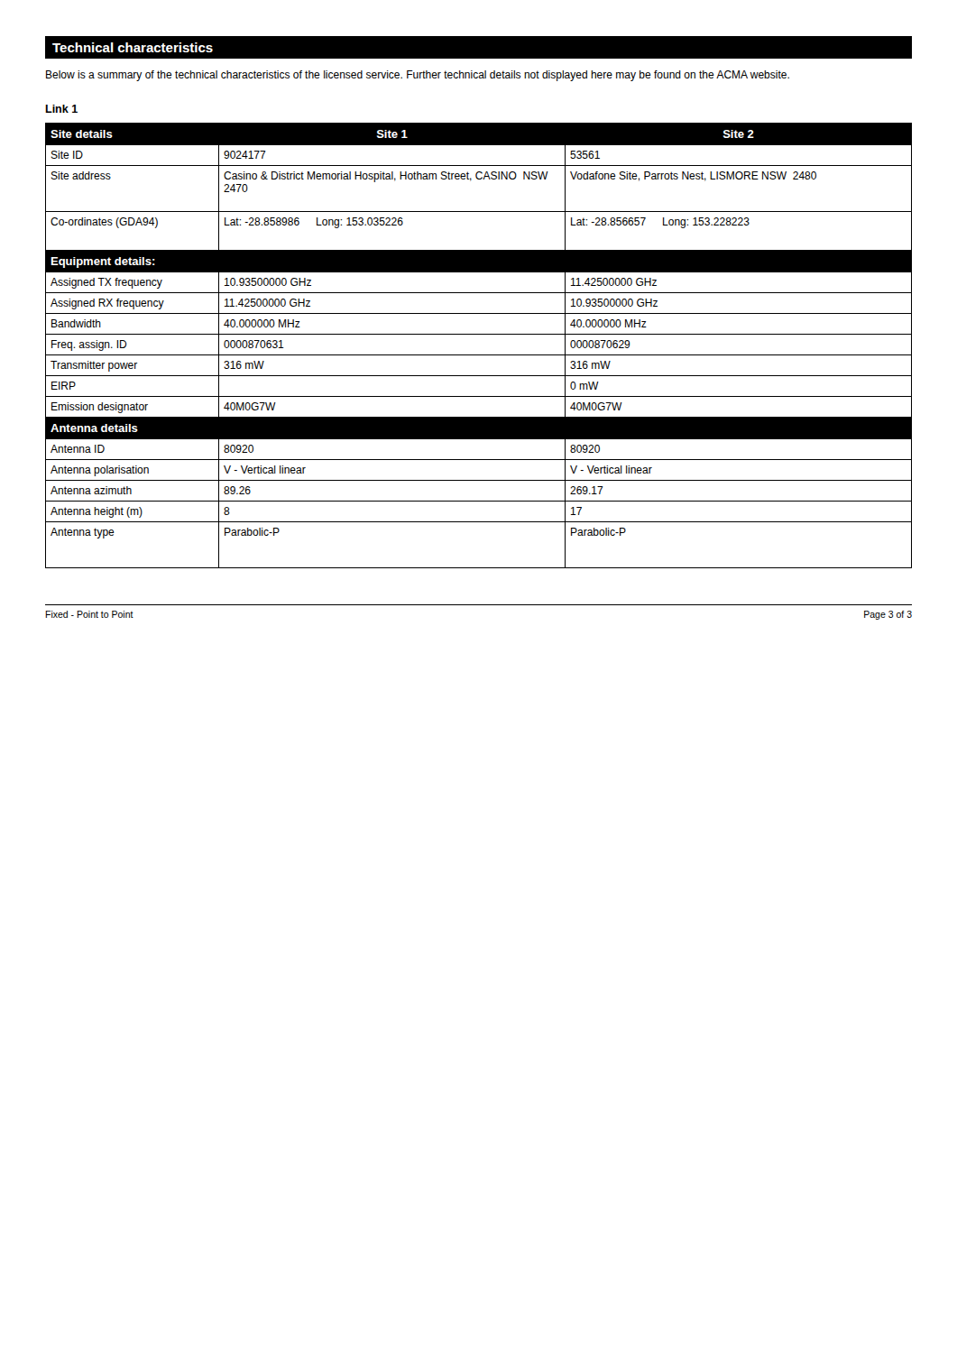Technical characteristics
Below is a summary of the technical characteristics of the licensed service. Further technical details not displayed here may be found on the ACMA website.
Link 1
| Site details | Site 1 | Site 2 |
| Site ID | 9024177 | 53561 |
| Site address | Casino & District Memorial Hospital, Hotham Street, CASINO NSW 2470 | Vodafone Site, Parrots Nest, LISMORE NSW 2480 |
| Co-ordinates (GDA94) | Lat: -28.858986 Long: 153.035226 | Lat: -28.856657 Long: 153.228223 |
| Equipment details: |
| Assigned TX frequency | 10.93500000 GHz | 11.42500000 GHz |
| Assigned RX frequency | 11.42500000 GHz | 10.93500000 GHz |
| Bandwidth | 40.000000 MHz | 40.000000 MHz |
| Freq. assign. ID | 0000870631 | 0000870629 |
| Transmitter power | 316 mW | 316 mW |
| EIRP | | 0 mW |
| Emission designator | 40M0G7W | 40M0G7W |
| Antenna details |
| Antenna ID | 80920 | 80920 |
| Antenna polarisation | V - Vertical linear | V - Vertical linear |
| Antenna azimuth | 89.26 | 269.17 |
| Antenna height (m) | 8 | 17 |
| Antenna type | Parabolic-P | Parabolic-P |
Fixed - Point to Point Page 3 of 3